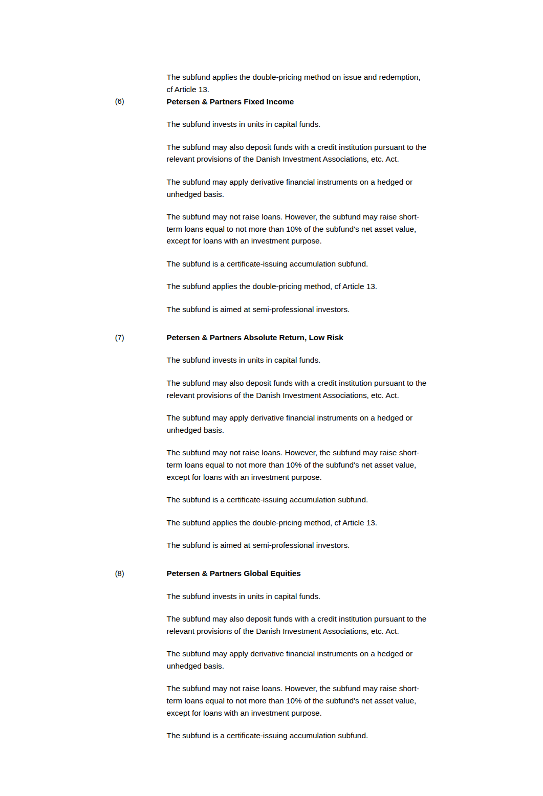The subfund applies the double-pricing method on issue and redemption, cf Article 13.
(6)
Petersen & Partners Fixed Income
The subfund invests in units in capital funds.
The subfund may also deposit funds with a credit institution pursuant to the relevant provisions of the Danish Investment Associations, etc. Act.
The subfund may apply derivative financial instruments on a hedged or unhedged basis.
The subfund may not raise loans. However, the subfund may raise short-term loans equal to not more than 10% of the subfund's net asset value, except for loans with an investment purpose.
The subfund is a certificate-issuing accumulation subfund.
The subfund applies the double-pricing method, cf Article 13.
The subfund is aimed at semi-professional investors.
(7)
Petersen & Partners Absolute Return, Low Risk
The subfund invests in units in capital funds.
The subfund may also deposit funds with a credit institution pursuant to the relevant provisions of the Danish Investment Associations, etc. Act.
The subfund may apply derivative financial instruments on a hedged or unhedged basis.
The subfund may not raise loans. However, the subfund may raise short-term loans equal to not more than 10% of the subfund's net asset value, except for loans with an investment purpose.
The subfund is a certificate-issuing accumulation subfund.
The subfund applies the double-pricing method, cf Article 13.
The subfund is aimed at semi-professional investors.
(8)
Petersen & Partners Global Equities
The subfund invests in units in capital funds.
The subfund may also deposit funds with a credit institution pursuant to the relevant provisions of the Danish Investment Associations, etc. Act.
The subfund may apply derivative financial instruments on a hedged or unhedged basis.
The subfund may not raise loans. However, the subfund may raise short-term loans equal to not more than 10% of the subfund's net asset value, except for loans with an investment purpose.
The subfund is a certificate-issuing accumulation subfund.